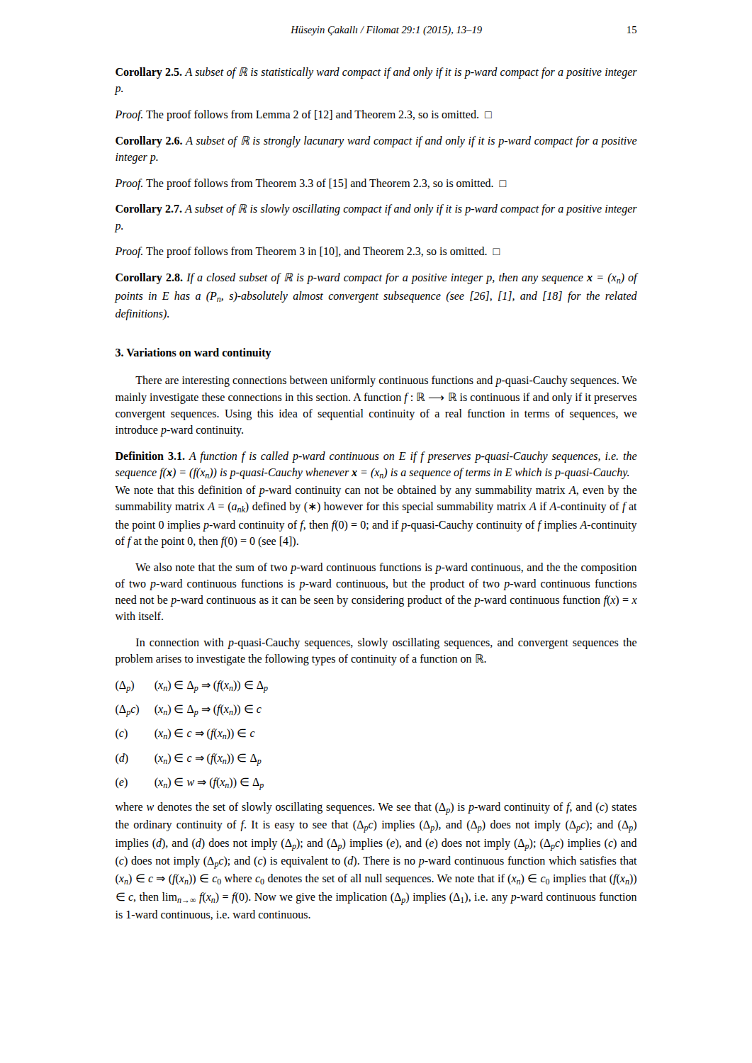Hüseyin Çakallı / Filomat 29:1 (2015), 13–19 15
Corollary 2.5. A subset of ℝ is statistically ward compact if and only if it is p-ward compact for a positive integer p.
Proof. The proof follows from Lemma 2 of [12] and Theorem 2.3, so is omitted. □
Corollary 2.6. A subset of ℝ is strongly lacunary ward compact if and only if it is p-ward compact for a positive integer p.
Proof. The proof follows from Theorem 3.3 of [15] and Theorem 2.3, so is omitted. □
Corollary 2.7. A subset of ℝ is slowly oscillating compact if and only if it is p-ward compact for a positive integer p.
Proof. The proof follows from Theorem 3 in [10], and Theorem 2.3, so is omitted. □
Corollary 2.8. If a closed subset of ℝ is p-ward compact for a positive integer p, then any sequence x = (xn) of points in E has a (Pn, s)-absolutely almost convergent subsequence (see [26], [1], and [18] for the related definitions).
3. Variations on ward continuity
There are interesting connections between uniformly continuous functions and p-quasi-Cauchy sequences. We mainly investigate these connections in this section. A function f : ℝ ⟶ ℝ is continuous if and only if it preserves convergent sequences. Using this idea of sequential continuity of a real function in terms of sequences, we introduce p-ward continuity.
Definition 3.1. A function f is called p-ward continuous on E if f preserves p-quasi-Cauchy sequences, i.e. the sequence f(x) = (f(xn)) is p-quasi-Cauchy whenever x = (xn) is a sequence of terms in E which is p-quasi-Cauchy.
We note that this definition of p-ward continuity can not be obtained by any summability matrix A, even by the summability matrix A = (ank) defined by (∗) however for this special summability matrix A if A-continuity of f at the point 0 implies p-ward continuity of f, then f(0) = 0; and if p-quasi-Cauchy continuity of f implies A-continuity of f at the point 0, then f(0) = 0 (see [4]).
We also note that the sum of two p-ward continuous functions is p-ward continuous, and the the composition of two p-ward continuous functions is p-ward continuous, but the product of two p-ward continuous functions need not be p-ward continuous as it can be seen by considering product of the p-ward continuous function f(x) = x with itself.
In connection with p-quasi-Cauchy sequences, slowly oscillating sequences, and convergent sequences the problem arises to investigate the following types of continuity of a function on ℝ.
(Δp) (xn) ∈ Δp ⇒ (f(xn)) ∈ Δp
(Δpc) (xn) ∈ Δp ⇒ (f(xn)) ∈ c
(c) (xn) ∈ c ⇒ (f(xn)) ∈ c
(d) (xn) ∈ c ⇒ (f(xn)) ∈ Δp
(e) (xn) ∈ w ⇒ (f(xn)) ∈ Δp
where w denotes the set of slowly oscillating sequences. We see that (Δp) is p-ward continuity of f, and (c) states the ordinary continuity of f. It is easy to see that (Δpc) implies (Δp), and (Δp) does not imply (Δpc); and (Δp) implies (d), and (d) does not imply (Δp); and (Δp) implies (e), and (e) does not imply (Δp); (Δpc) implies (c) and (c) does not imply (Δpc); and (c) is equivalent to (d). There is no p-ward continuous function which satisfies that (xn) ∈ c ⇒ (f(xn)) ∈ c0 where c0 denotes the set of all null sequences. We note that if (xn) ∈ c0 implies that (f(xn)) ∈ c, then limn→∞ f(xn) = f(0). Now we give the implication (Δp) implies (Δ1), i.e. any p-ward continuous function is 1-ward continuous, i.e. ward continuous.